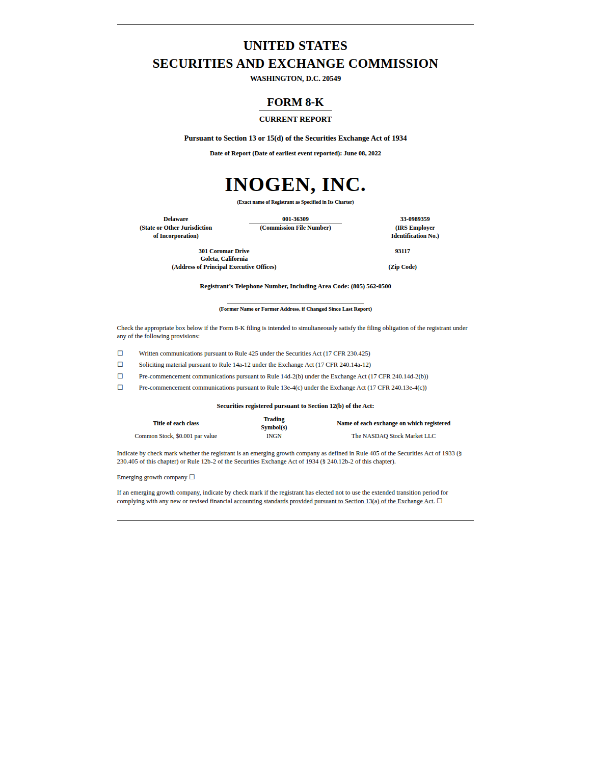UNITED STATES
SECURITIES AND EXCHANGE COMMISSION
WASHINGTON, D.C. 20549
FORM 8-K
CURRENT REPORT
Pursuant to Section 13 or 15(d) of the Securities Exchange Act of 1934
Date of Report (Date of earliest event reported): June 08, 2022
INOGEN, INC.
(Exact name of Registrant as Specified in Its Charter)
| Delaware | 001-36309 | 33-0989359 |
| (State or Other Jurisdiction of Incorporation) | (Commission File Number) | (IRS Employer Identification No.) |
| 301 Coromar Drive Goleta, California | 93117 |
| (Address of Principal Executive Offices) | (Zip Code) |
Registrant’s Telephone Number, Including Area Code: (805) 562-0500
(Former Name or Former Address, if Changed Since Last Report)
Check the appropriate box below if the Form 8-K filing is intended to simultaneously satisfy the filing obligation of the registrant under any of the following provisions:
| ☐ | Written communications pursuant to Rule 425 under the Securities Act (17 CFR 230.425) |
| ☐ | Soliciting material pursuant to Rule 14a-12 under the Exchange Act (17 CFR 240.14a-12) |
| ☐ | Pre-commencement communications pursuant to Rule 14d-2(b) under the Exchange Act (17 CFR 240.14d-2(b)) |
| ☐ | Pre-commencement communications pursuant to Rule 13e-4(c) under the Exchange Act (17 CFR 240.13e-4(c)) |
Securities registered pursuant to Section 12(b) of the Act:
| Title of each class | Trading Symbol(s) | Name of each exchange on which registered |
| --- | --- | --- |
| Common Stock, $0.001 par value | INGN | The NASDAQ Stock Market LLC |
Indicate by check mark whether the registrant is an emerging growth company as defined in Rule 405 of the Securities Act of 1933 (§ 230.405 of this chapter) or Rule 12b-2 of the Securities Exchange Act of 1934 (§ 240.12b-2 of this chapter).
Emerging growth company ☐
If an emerging growth company, indicate by check mark if the registrant has elected not to use the extended transition period for complying with any new or revised financial accounting standards provided pursuant to Section 13(a) of the Exchange Act. ☐